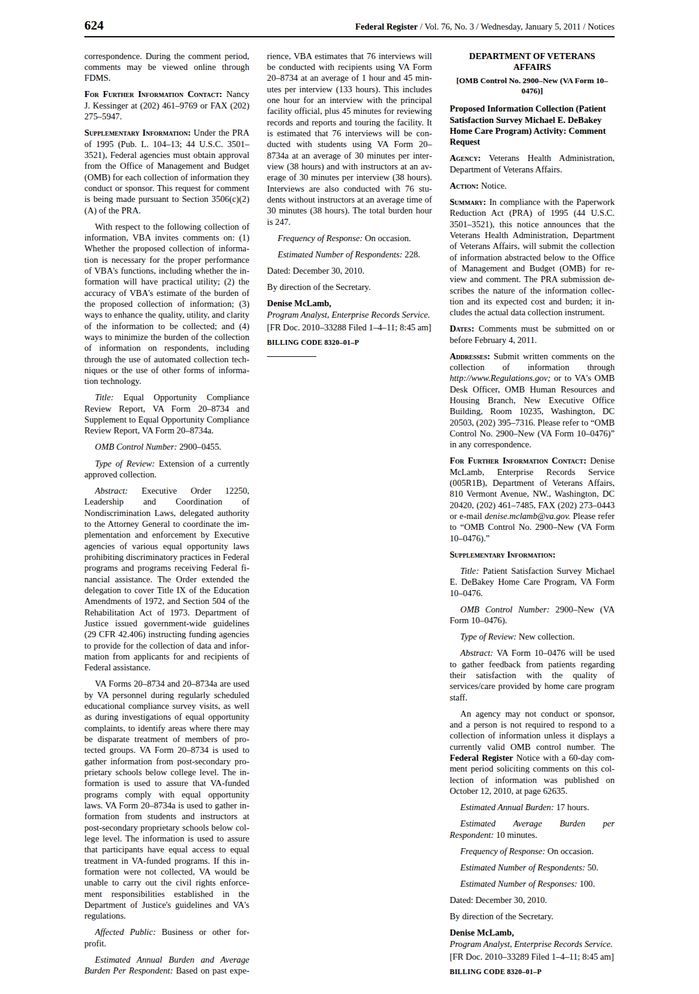624
Federal Register / Vol. 76, No. 3 / Wednesday, January 5, 2011 / Notices
correspondence. During the comment period, comments may be viewed online through FDMS.
For Further Information Contact: Nancy J. Kessinger at (202) 461–9769 or FAX (202) 275–5947.
Supplementary Information: Under the PRA of 1995 (Pub. L. 104–13; 44 U.S.C. 3501–3521), Federal agencies must obtain approval from the Office of Management and Budget (OMB) for each collection of information they conduct or sponsor. This request for comment is being made pursuant to Section 3506(c)(2)(A) of the PRA.
With respect to the following collection of information, VBA invites comments on: (1) Whether the proposed collection of information is necessary for the proper performance of VBA's functions, including whether the information will have practical utility; (2) the accuracy of VBA's estimate of the burden of the proposed collection of information; (3) ways to enhance the quality, utility, and clarity of the information to be collected; and (4) ways to minimize the burden of the collection of information on respondents, including through the use of automated collection techniques or the use of other forms of information technology.
Title: Equal Opportunity Compliance Review Report, VA Form 20–8734 and Supplement to Equal Opportunity Compliance Review Report, VA Form 20–8734a.
OMB Control Number: 2900–0455.
Type of Review: Extension of a currently approved collection.
Abstract: Executive Order 12250, Leadership and Coordination of Nondiscrimination Laws, delegated authority to the Attorney General to coordinate the implementation and enforcement by Executive agencies of various equal opportunity laws prohibiting discriminatory practices in Federal programs and programs receiving Federal financial assistance. The Order extended the delegation to cover Title IX of the Education Amendments of 1972, and Section 504 of the Rehabilitation Act of 1973. Department of Justice issued government-wide guidelines (29 CFR 42.406) instructing funding agencies to provide for the collection of data and information from applicants for and recipients of Federal assistance.
VA Forms 20–8734 and 20–8734a are used by VA personnel during regularly scheduled educational compliance survey visits, as well as during investigations of equal opportunity complaints, to identify areas where there may be disparate treatment of members of protected groups. VA Form 20–8734 is used to gather information from post-secondary proprietary schools below college level. The information is used to assure that VA-funded programs comply with equal opportunity laws. VA Form 20–8734a is used to gather information from students and instructors at post-secondary proprietary schools below college level. The information is used to assure that participants have equal access to equal treatment in VA-funded programs. If this information were not collected, VA would be unable to carry out the civil rights enforcement responsibilities established in the Department of Justice's guidelines and VA's regulations.
Affected Public: Business or other for-profit.
Estimated Annual Burden and Average Burden Per Respondent: Based on past experience, VBA estimates that 76 interviews will be conducted with recipients using VA Form 20–8734 at an average of 1 hour and 45 minutes per interview (133 hours). This includes one hour for an interview with the principal facility official, plus 45 minutes for reviewing records and reports and touring the facility. It is estimated that 76 interviews will be conducted with students using VA Form 20–8734a at an average of 30 minutes per interview (38 hours) and with instructors at an average of 30 minutes per interview (38 hours). Interviews are also conducted with 76 students without instructors at an average time of 30 minutes (38 hours). The total burden hour is 247.
Frequency of Response: On occasion.
Estimated Number of Respondents: 228.
Dated: December 30, 2010.
By direction of the Secretary.
Denise McLamb,
Program Analyst, Enterprise Records Service.
[FR Doc. 2010–33288 Filed 1–4–11; 8:45 am]
BILLING CODE 8320–01–P
DEPARTMENT OF VETERANS AFFAIRS
[OMB Control No. 2900–New (VA Form 10–0476)]
Proposed Information Collection (Patient Satisfaction Survey Michael E. DeBakey Home Care Program) Activity: Comment Request
Agency: Veterans Health Administration, Department of Veterans Affairs.
Action: Notice.
Summary: In compliance with the Paperwork Reduction Act (PRA) of 1995 (44 U.S.C. 3501–3521), this notice announces that the Veterans Health Administration, Department of Veterans Affairs, will submit the collection of information abstracted below to the Office of Management and Budget (OMB) for review and comment. The PRA submission describes the nature of the information collection and its expected cost and burden; it includes the actual data collection instrument.
Dates: Comments must be submitted on or before February 4, 2011.
Addresses: Submit written comments on the collection of information through http://www.Regulations.gov; or to VA's OMB Desk Officer, OMB Human Resources and Housing Branch, New Executive Office Building, Room 10235, Washington, DC 20503, (202) 395–7316. Please refer to “OMB Control No. 2900–New (VA Form 10–0476)” in any correspondence.
For Further Information Contact: Denise McLamb, Enterprise Records Service (005R1B), Department of Veterans Affairs, 810 Vermont Avenue, NW., Washington, DC 20420, (202) 461–7485, FAX (202) 273–0443 or e-mail denise.mclamb@va.gov. Please refer to “OMB Control No. 2900–New (VA Form 10–0476).”
Supplementary Information:
Title: Patient Satisfaction Survey Michael E. DeBakey Home Care Program, VA Form 10–0476.
OMB Control Number: 2900–New (VA Form 10–0476).
Type of Review: New collection.
Abstract: VA Form 10–0476 will be used to gather feedback from patients regarding their satisfaction with the quality of services/care provided by home care program staff.
An agency may not conduct or sponsor, and a person is not required to respond to a collection of information unless it displays a currently valid OMB control number. The Federal Register Notice with a 60-day comment period soliciting comments on this collection of information was published on October 12, 2010, at page 62635.
Estimated Annual Burden: 17 hours.
Estimated Average Burden per Respondent: 10 minutes.
Frequency of Response: On occasion.
Estimated Number of Respondents: 50.
Estimated Number of Responses: 100.
Dated: December 30, 2010.
By direction of the Secretary.
Denise McLamb,
Program Analyst, Enterprise Records Service.
[FR Doc. 2010–33289 Filed 1–4–11; 8:45 am]
BILLING CODE 8320–01–P